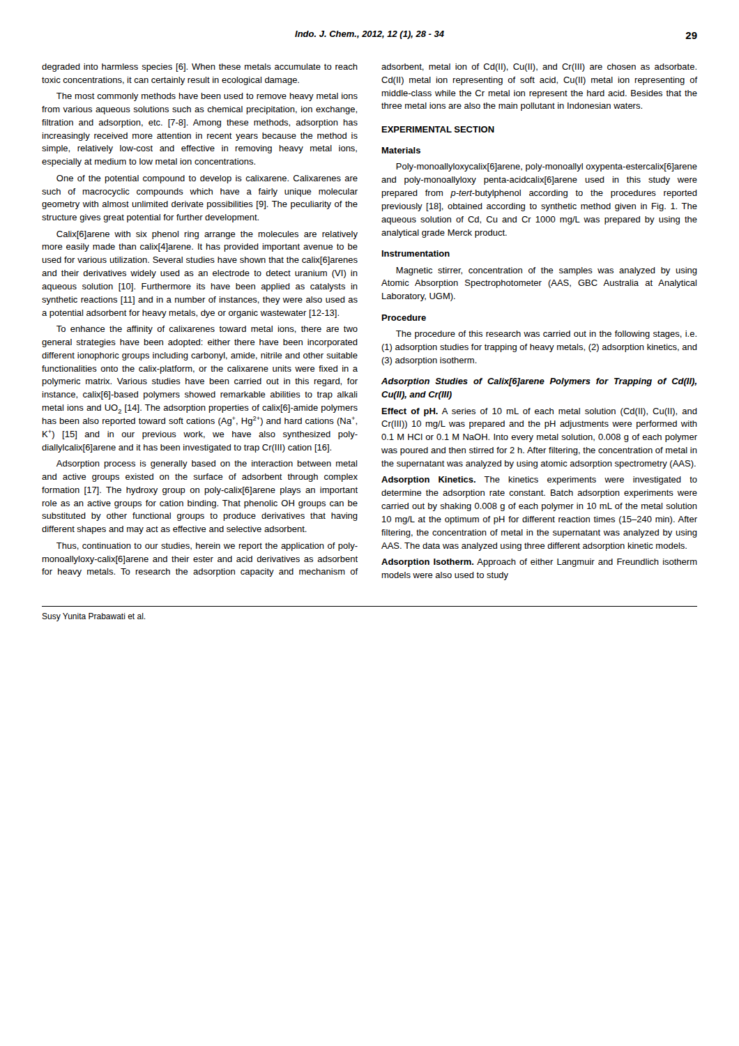Indo. J. Chem., 2012, 12 (1), 28 - 34 29
degraded into harmless species [6]. When these metals accumulate to reach toxic concentrations, it can certainly result in ecological damage.
The most commonly methods have been used to remove heavy metal ions from various aqueous solutions such as chemical precipitation, ion exchange, filtration and adsorption, etc. [7-8]. Among these methods, adsorption has increasingly received more attention in recent years because the method is simple, relatively low-cost and effective in removing heavy metal ions, especially at medium to low metal ion concentrations.
One of the potential compound to develop is calixarene. Calixarenes are such of macrocyclic compounds which have a fairly unique molecular geometry with almost unlimited derivate possibilities [9]. The peculiarity of the structure gives great potential for further development.
Calix[6]arene with six phenol ring arrange the molecules are relatively more easily made than calix[4]arene. It has provided important avenue to be used for various utilization. Several studies have shown that the calix[6]arenes and their derivatives widely used as an electrode to detect uranium (VI) in aqueous solution [10]. Furthermore its have been applied as catalysts in synthetic reactions [11] and in a number of instances, they were also used as a potential adsorbent for heavy metals, dye or organic wastewater [12-13].
To enhance the affinity of calixarenes toward metal ions, there are two general strategies have been adopted: either there have been incorporated different ionophoric groups including carbonyl, amide, nitrile and other suitable functionalities onto the calix-platform, or the calixarene units were fixed in a polymeric matrix. Various studies have been carried out in this regard, for instance, calix[6]-based polymers showed remarkable abilities to trap alkali metal ions and UO2 [14]. The adsorption properties of calix[6]-amide polymers has been also reported toward soft cations (Ag+, Hg2+) and hard cations (Na+, K+) [15] and in our previous work, we have also synthesized poly-diallylcalix[6]arene and it has been investigated to trap Cr(III) cation [16].
Adsorption process is generally based on the interaction between metal and active groups existed on the surface of adsorbent through complex formation [17]. The hydroxy group on poly-calix[6]arene plays an important role as an active groups for cation binding. That phenolic OH groups can be substituted by other functional groups to produce derivatives that having different shapes and may act as effective and selective adsorbent.
Thus, continuation to our studies, herein we report the application of poly-monoallyloxy-calix[6]arene and their ester and acid derivatives as adsorbent for heavy metals. To research the adsorption capacity and mechanism of adsorbent, metal ion of Cd(II), Cu(II), and Cr(III) are chosen as adsorbate. Cd(II) metal ion representing of soft acid, Cu(II) metal ion representing of middle-class while the Cr metal ion represent the hard acid. Besides that the three metal ions are also the main pollutant in Indonesian waters.
Experimental Section
Materials
Poly-monoallyloxycalix[6]arene, poly-monoallyl oxypenta-estercalix[6]arene and poly-monoallyloxy penta-acidcalix[6]arene used in this study were prepared from p-tert-butylphenol according to the procedures reported previously [18], obtained according to synthetic method given in Fig. 1. The aqueous solution of Cd, Cu and Cr 1000 mg/L was prepared by using the analytical grade Merck product.
Instrumentation
Magnetic stirrer, concentration of the samples was analyzed by using Atomic Absorption Spectrophotometer (AAS, GBC Australia at Analytical Laboratory, UGM).
Procedure
The procedure of this research was carried out in the following stages, i.e. (1) adsorption studies for trapping of heavy metals, (2) adsorption kinetics, and (3) adsorption isotherm.
Adsorption Studies of Calix[6]arene Polymers for Trapping of Cd(II), Cu(II), and Cr(III)
Effect of pH. A series of 10 mL of each metal solution (Cd(II), Cu(II), and Cr(III)) 10 mg/L was prepared and the pH adjustments were performed with 0.1 M HCl or 0.1 M NaOH. Into every metal solution, 0.008 g of each polymer was poured and then stirred for 2 h. After filtering, the concentration of metal in the supernatant was analyzed by using atomic adsorption spectrometry (AAS).
Adsorption Kinetics. The kinetics experiments were investigated to determine the adsorption rate constant. Batch adsorption experiments were carried out by shaking 0.008 g of each polymer in 10 mL of the metal solution 10 mg/L at the optimum of pH for different reaction times (15–240 min). After filtering, the concentration of metal in the supernatant was analyzed by using AAS. The data was analyzed using three different adsorption kinetic models.
Adsorption Isotherm. Approach of either Langmuir and Freundlich isotherm models were also used to study
Susy Yunita Prabawati et al.